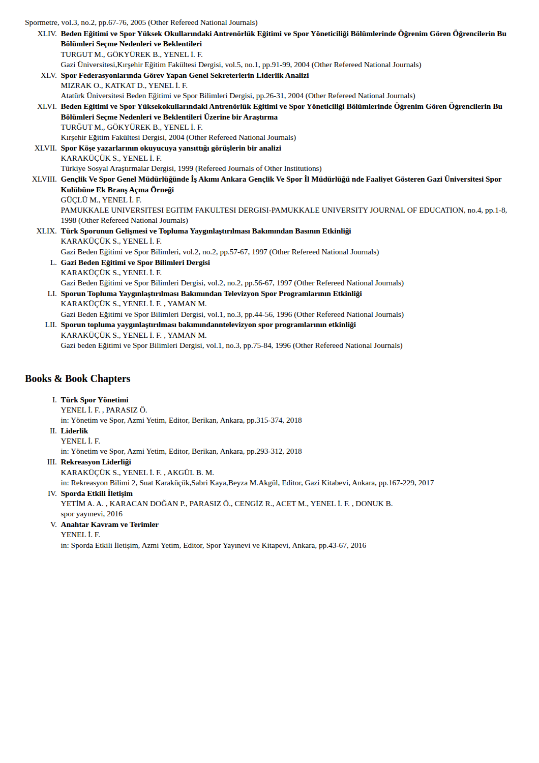Spormetre, vol.3, no.2, pp.67-76, 2005 (Other Refereed National Journals)
XLIV.
Beden Eğitimi ve Spor Yüksek Okullarındaki Antrenörlük Eğitimi ve Spor Yöneticiliği Bölümlerinde Öğrenim Gören Öğrencilerin Bu Bölümleri Seçme Nedenleri ve Beklentileri
TURGUT M., GÖKYÜREK B., YENEL İ. F.
Gazi Üniversitesi,Kırşehir Eğitim Fakültesi Dergisi, vol.5, no.1, pp.91-99, 2004 (Other Refereed National Journals)
XLV.
Spor Federasyonlarında Görev Yapan Genel Sekreterlerin Liderlik Analizi
MIZRAK O., KATKAT D., YENEL İ. F.
Atatürk Üniversitesi Beden Eğitimi ve Spor Bilimleri Dergisi, pp.26-31, 2004 (Other Refereed National Journals)
XLVI.
Beden Eğitimi ve Spor Yüksekokullarındaki Antrenörlük Eğitimi ve Spor Yöneticiliği Bölümlerinde Öğrenim Gören Öğrencilerin Bu Bölümleri Seçme Nedenleri ve Beklentileri Üzerine bir Araştırma
TURĞUT M., GÖKYÜREK B., YENEL İ. F.
Kırşehir Eğitim Fakültesi Dergisi, 2004 (Other Refereed National Journals)
XLVII.
Spor Köşe yazarlarının okuyucuya yansıttığı görüşlerin bir analizi
KARAKÜÇÜK S., YENEL İ. F.
Türkiye Sosyal Araştırmalar Dergisi, 1999 (Refereed Journals of Other Institutions)
XLVIII.
Gençlik Ve Spor Genel Müdürlüğünde İş Akımı Ankara Gençlik Ve Spor İl Müdürlüğü nde Faaliyet Gösteren Gazi Üniversitesi Spor Kulübüne Ek Branş Açma Örneği
GÜÇLÜ M., YENEL İ. F.
PAMUKKALE UNIVERSITESI EGITIM FAKULTESI DERGISI-PAMUKKALE UNIVERSITY JOURNAL OF EDUCATION, no.4, pp.1-8, 1998 (Other Refereed National Journals)
XLIX.
Türk Sporunun Gelişmesi ve Topluma Yaygınlaştırılması Bakımından Basının Etkinliği
KARAKÜÇÜK S., YENEL İ. F.
Gazi Beden Eğitimi ve Spor Bilimleri, vol.2, no.2, pp.57-67, 1997 (Other Refereed National Journals)
L.
Gazi Beden Eğitimi ve Spor Bilimleri Dergisi
KARAKÜÇÜK S., YENEL İ. F.
Gazi Beden Eğitimi ve Spor Bilimleri Dergisi, vol.2, no.2, pp.56-67, 1997 (Other Refereed National Journals)
LI.
Sporun Topluma Yaygınlaştırılması Bakımından Televizyon Spor Programlarının Etkinliği
KARAKÜÇÜK S., YENEL İ. F. , YAMAN M.
Gazi Beden Eğitimi ve Spor Bilimleri Dergisi, vol.1, no.3, pp.44-56, 1996 (Other Refereed National Journals)
LII.
Sporun topluma yaygınlaştırılması bakımındanntelevizyon spor programlarının etkinliği
KARAKÜÇÜK S., YENEL İ. F. , YAMAN M.
Gazi beden Eğitimi ve Spor Bilimleri Dergisi, vol.1, no.3, pp.75-84, 1996 (Other Refereed National Journals)
Books & Book Chapters
I.
Türk Spor Yönetimi
YENEL İ. F. , PARASIZ Ö.
in: Yönetim ve Spor, Azmi Yetim, Editor, Berikan, Ankara, pp.315-374, 2018
II.
Liderlik
YENEL İ. F.
in: Yönetim ve Spor, Azmi Yetim, Editor, Berikan, Ankara, pp.293-312, 2018
III.
Rekreasyon Liderliği
KARAKÜÇÜK S., YENEL İ. F. , AKGÜL B. M.
in: Rekreasyon Bilimi 2, Suat Karaküçük,Sabri Kaya,Beyza M.Akgül, Editor, Gazi Kitabevi, Ankara, pp.167-229, 2017
IV.
Sporda Etkili İletişim
YETİM A. A. , KARACAN DOĞAN P., PARASIZ Ö., CENGİZ R., ACET M., YENEL İ. F. , DONUK B.
spor yayınevi, 2016
V.
Anahtar Kavram ve Terimler
YENEL İ. F.
in: Sporda Etkili İletişim, Azmi Yetim, Editor, Spor Yayınevi ve Kitapevi, Ankara, pp.43-67, 2016